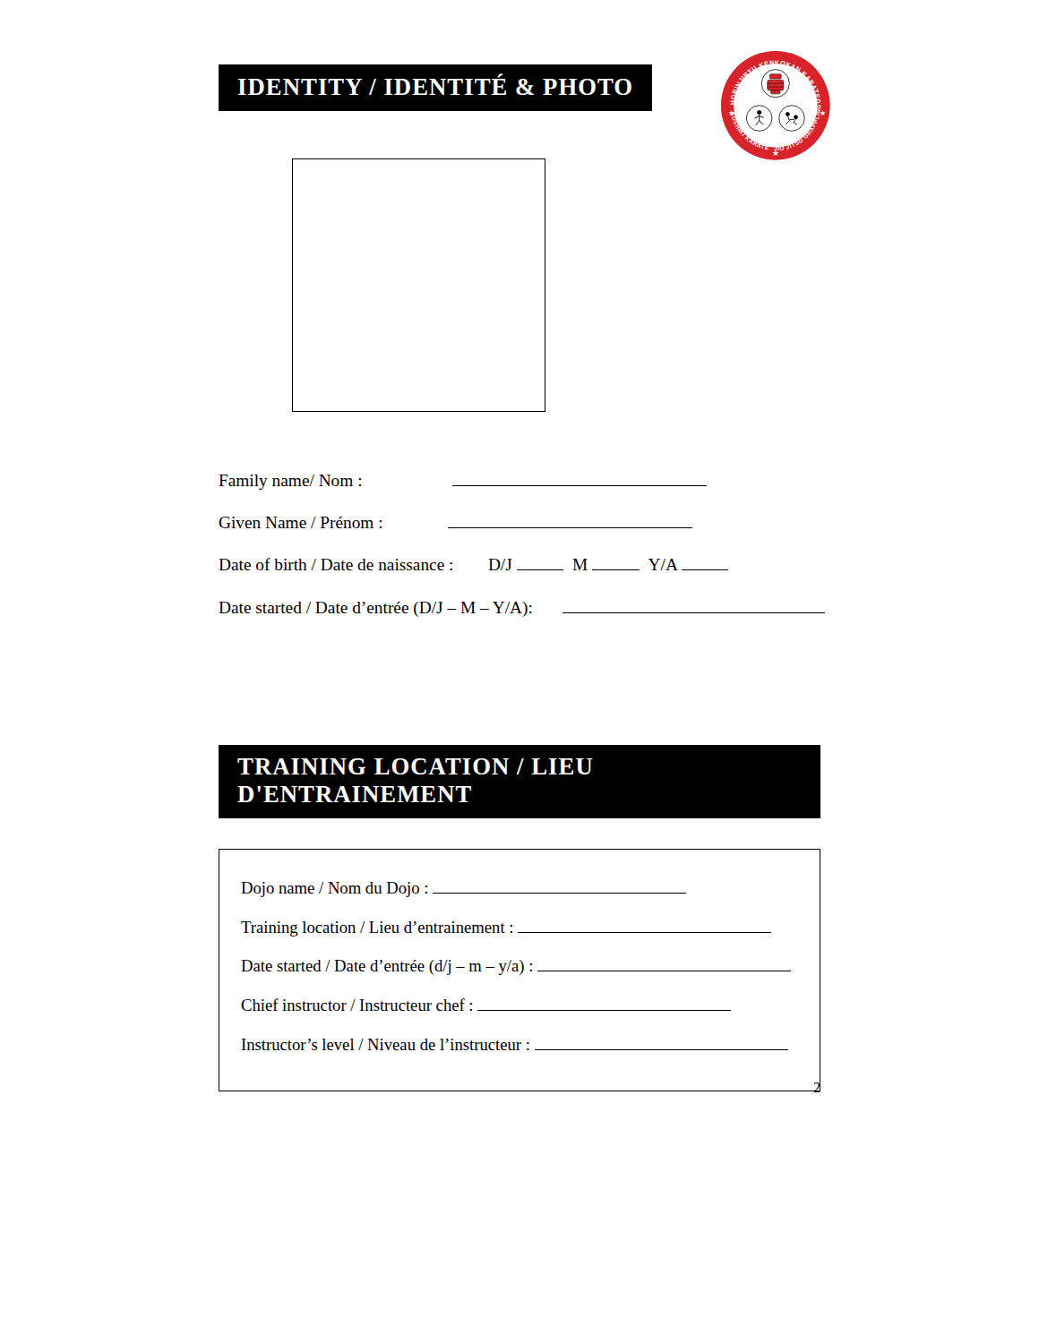SHORINJIRYU KENKOKAN KARATEDO KOSHIKI KARATE JIU JITSU GRAPPLING ★ ★ ★
IDENTITY / IDENTITÉ & PHOTO
Family name/ Nom :
Given Name / Prénom :
Date of birth / Date de naissance : D/J M Y/A
Date started / Date d’entrée (D/J – M – Y/A):
TRAINING LOCATION / LIEU D'ENTRAINEMENT
Dojo name / Nom du Dojo :
Training location / Lieu d’entrainement :
Date started / Date d’entrée (d/j – m – y/a) :
Chief instructor / Instructeur chef :
Instructor’s level / Niveau de l’instructeur :
2